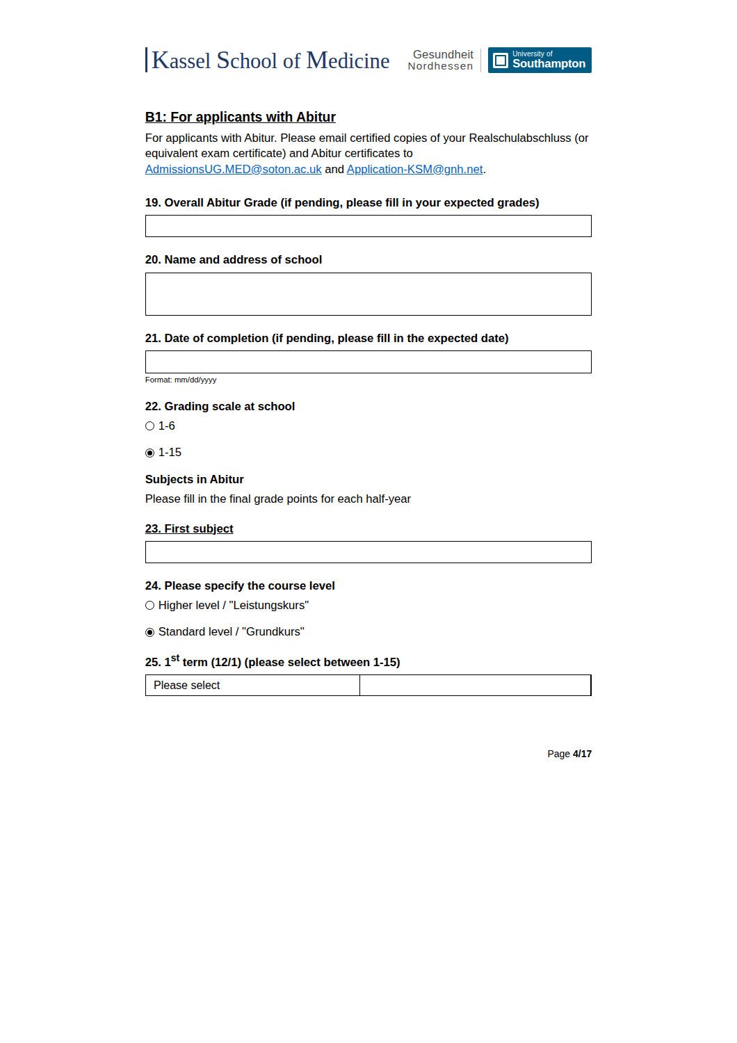Kassel School of Medicine
Gesundheit
Nordhessen
University of
Southampton
B1: For applicants with Abitur
For applicants with Abitur. Please email certified copies of your Realschulabschluss (or equivalent exam certificate) and Abitur certificates to AdmissionsUG.MED@soton.ac.uk and Application-KSM@gnh.net.
19. Overall Abitur Grade (if pending, please fill in your expected grades)
20. Name and address of school
21. Date of completion (if pending, please fill in the expected date)
Format: mm/dd/yyyy
22. Grading scale at school
1-6
1-15
Subjects in Abitur
Please fill in the final grade points for each half-year
23. First subject
24. Please specify the course level
Higher level / "Leistungskurs"
Standard level / "Grundkurs"
25. 1st term (12/1) (please select between 1-15)
Please select
Page 4/17